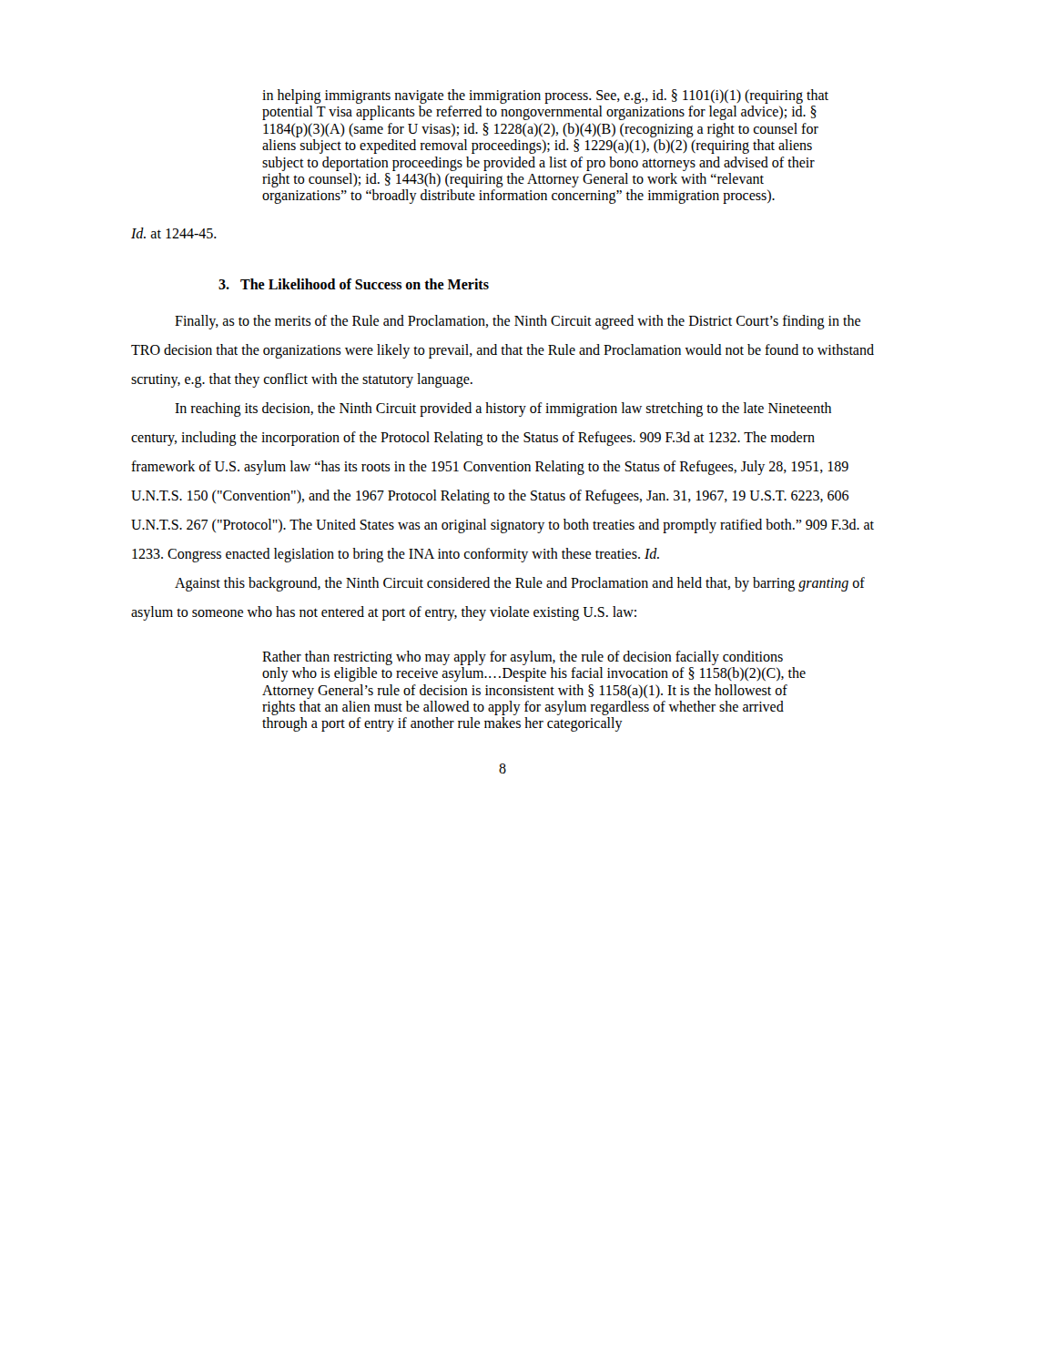in helping immigrants navigate the immigration process. See, e.g., id. § 1101(i)(1) (requiring that potential T visa applicants be referred to nongovernmental organizations for legal advice); id. § 1184(p)(3)(A) (same for U visas); id. § 1228(a)(2), (b)(4)(B) (recognizing a right to counsel for aliens subject to expedited removal proceedings); id. § 1229(a)(1), (b)(2) (requiring that aliens subject to deportation proceedings be provided a list of pro bono attorneys and advised of their right to counsel); id. § 1443(h) (requiring the Attorney General to work with “relevant organizations” to “broadly distribute information concerning” the immigration process).
Id. at 1244-45.
3. The Likelihood of Success on the Merits
Finally, as to the merits of the Rule and Proclamation, the Ninth Circuit agreed with the District Court’s finding in the TRO decision that the organizations were likely to prevail, and that the Rule and Proclamation would not be found to withstand scrutiny, e.g. that they conflict with the statutory language.
In reaching its decision, the Ninth Circuit provided a history of immigration law stretching to the late Nineteenth century, including the incorporation of the Protocol Relating to the Status of Refugees. 909 F.3d at 1232. The modern framework of U.S. asylum law “has its roots in the 1951 Convention Relating to the Status of Refugees, July 28, 1951, 189 U.N.T.S. 150 ("Convention"), and the 1967 Protocol Relating to the Status of Refugees, Jan. 31, 1967, 19 U.S.T. 6223, 606 U.N.T.S. 267 ("Protocol"). The United States was an original signatory to both treaties and promptly ratified both.” 909 F.3d. at 1233. Congress enacted legislation to bring the INA into conformity with these treaties. Id.
Against this background, the Ninth Circuit considered the Rule and Proclamation and held that, by barring granting of asylum to someone who has not entered at port of entry, they violate existing U.S. law:
Rather than restricting who may apply for asylum, the rule of decision facially conditions only who is eligible to receive asylum.…Despite his facial invocation of § 1158(b)(2)(C), the Attorney General’s rule of decision is inconsistent with § 1158(a)(1). It is the hollowest of rights that an alien must be allowed to apply for asylum regardless of whether she arrived through a port of entry if another rule makes her categorically
8